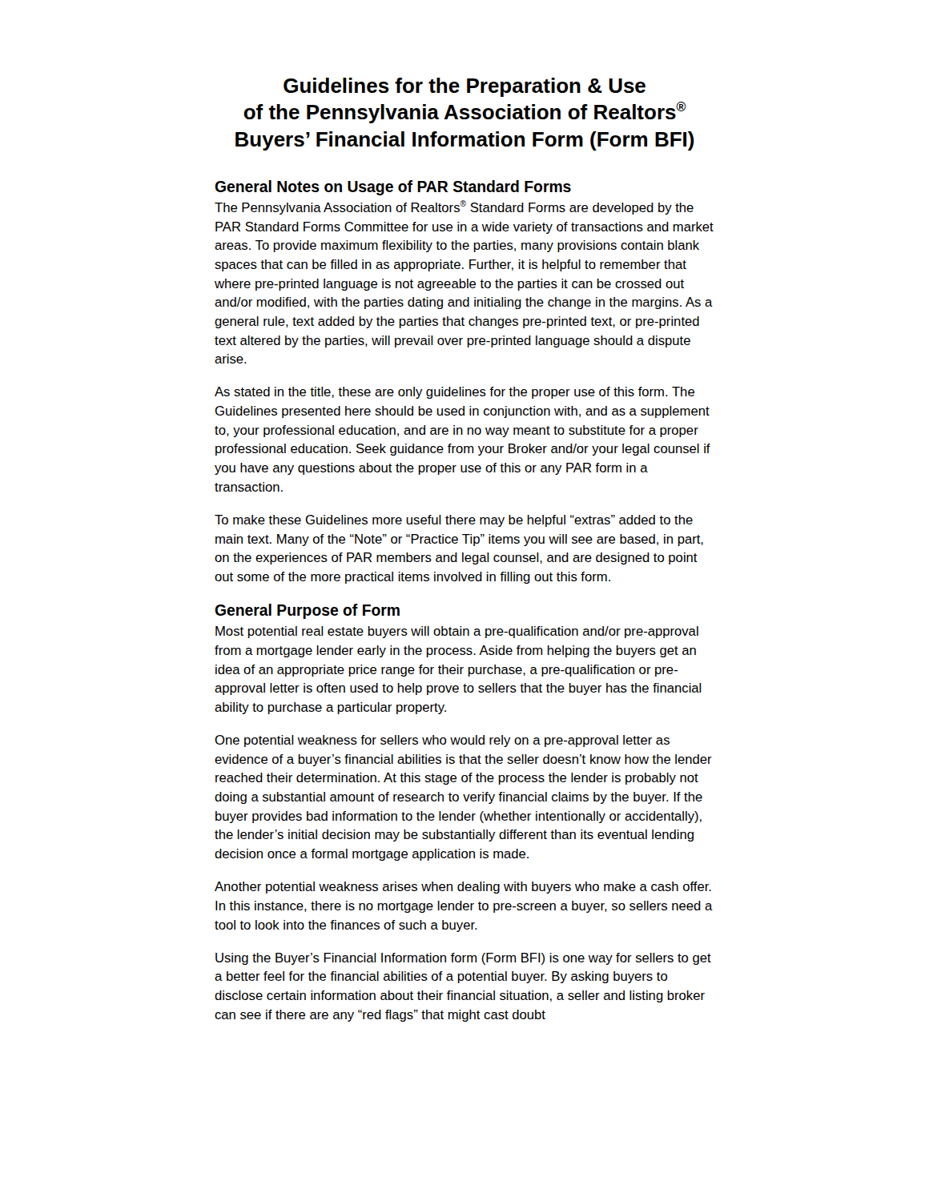Guidelines for the Preparation & Use of the Pennsylvania Association of Realtors® Buyers’ Financial Information Form (Form BFI)
General Notes on Usage of PAR Standard Forms
The Pennsylvania Association of Realtors® Standard Forms are developed by the PAR Standard Forms Committee for use in a wide variety of transactions and market areas. To provide maximum flexibility to the parties, many provisions contain blank spaces that can be filled in as appropriate. Further, it is helpful to remember that where pre-printed language is not agreeable to the parties it can be crossed out and/or modified, with the parties dating and initialing the change in the margins. As a general rule, text added by the parties that changes pre-printed text, or pre-printed text altered by the parties, will prevail over pre-printed language should a dispute arise.
As stated in the title, these are only guidelines for the proper use of this form. The Guidelines presented here should be used in conjunction with, and as a supplement to, your professional education, and are in no way meant to substitute for a proper professional education. Seek guidance from your Broker and/or your legal counsel if you have any questions about the proper use of this or any PAR form in a transaction.
To make these Guidelines more useful there may be helpful “extras” added to the main text. Many of the “Note” or “Practice Tip” items you will see are based, in part, on the experiences of PAR members and legal counsel, and are designed to point out some of the more practical items involved in filling out this form.
General Purpose of Form
Most potential real estate buyers will obtain a pre-qualification and/or pre-approval from a mortgage lender early in the process. Aside from helping the buyers get an idea of an appropriate price range for their purchase, a pre-qualification or pre-approval letter is often used to help prove to sellers that the buyer has the financial ability to purchase a particular property.
One potential weakness for sellers who would rely on a pre-approval letter as evidence of a buyer’s financial abilities is that the seller doesn’t know how the lender reached their determination. At this stage of the process the lender is probably not doing a substantial amount of research to verify financial claims by the buyer. If the buyer provides bad information to the lender (whether intentionally or accidentally), the lender’s initial decision may be substantially different than its eventual lending decision once a formal mortgage application is made.
Another potential weakness arises when dealing with buyers who make a cash offer. In this instance, there is no mortgage lender to pre-screen a buyer, so sellers need a tool to look into the finances of such a buyer.
Using the Buyer’s Financial Information form (Form BFI) is one way for sellers to get a better feel for the financial abilities of a potential buyer. By asking buyers to disclose certain information about their financial situation, a seller and listing broker can see if there are any “red flags” that might cast doubt